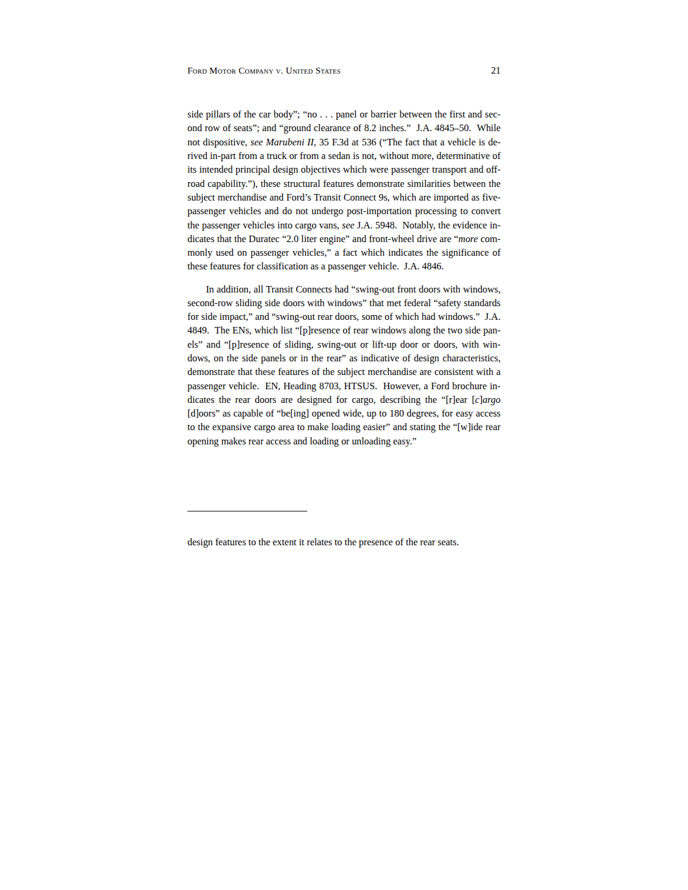Ford Motor Company v. United States 21
side pillars of the car body”; “no . . . panel or barrier between the first and second row of seats”; and “ground clearance of 8.2 inches.” J.A. 4845–50. While not dispositive, see Marubeni II, 35 F.3d at 536 (“The fact that a vehicle is derived in-part from a truck or from a sedan is not, without more, determinative of its intended principal design objectives which were passenger transport and off-road capability.”), these structural features demonstrate similarities between the subject merchandise and Ford’s Transit Connect 9s, which are imported as five-passenger vehicles and do not undergo post-importation processing to convert the passenger vehicles into cargo vans, see J.A. 5948. Notably, the evidence indicates that the Duratec “2.0 liter engine” and front-wheel drive are “more commonly used on passenger vehicles,” a fact which indicates the significance of these features for classification as a passenger vehicle. J.A. 4846.
In addition, all Transit Connects had “swing-out front doors with windows, second-row sliding side doors with windows” that met federal “safety standards for side impact,” and “swing-out rear doors, some of which had windows.” J.A. 4849. The ENs, which list “[p]resence of rear windows along the two side panels” and “[p]resence of sliding, swing-out or lift-up door or doors, with windows, on the side panels or in the rear” as indicative of design characteristics, demonstrate that these features of the subject merchandise are consistent with a passenger vehicle. EN, Heading 8703, HTSUS. However, a Ford brochure indicates the rear doors are designed for cargo, describing the “[r]ear [c]argo [d]oors” as capable of “be[ing] opened wide, up to 180 degrees, for easy access to the expansive cargo area to make loading easier” and stating the “[w]ide rear opening makes rear access and loading or unloading easy.”
design features to the extent it relates to the presence of the rear seats.